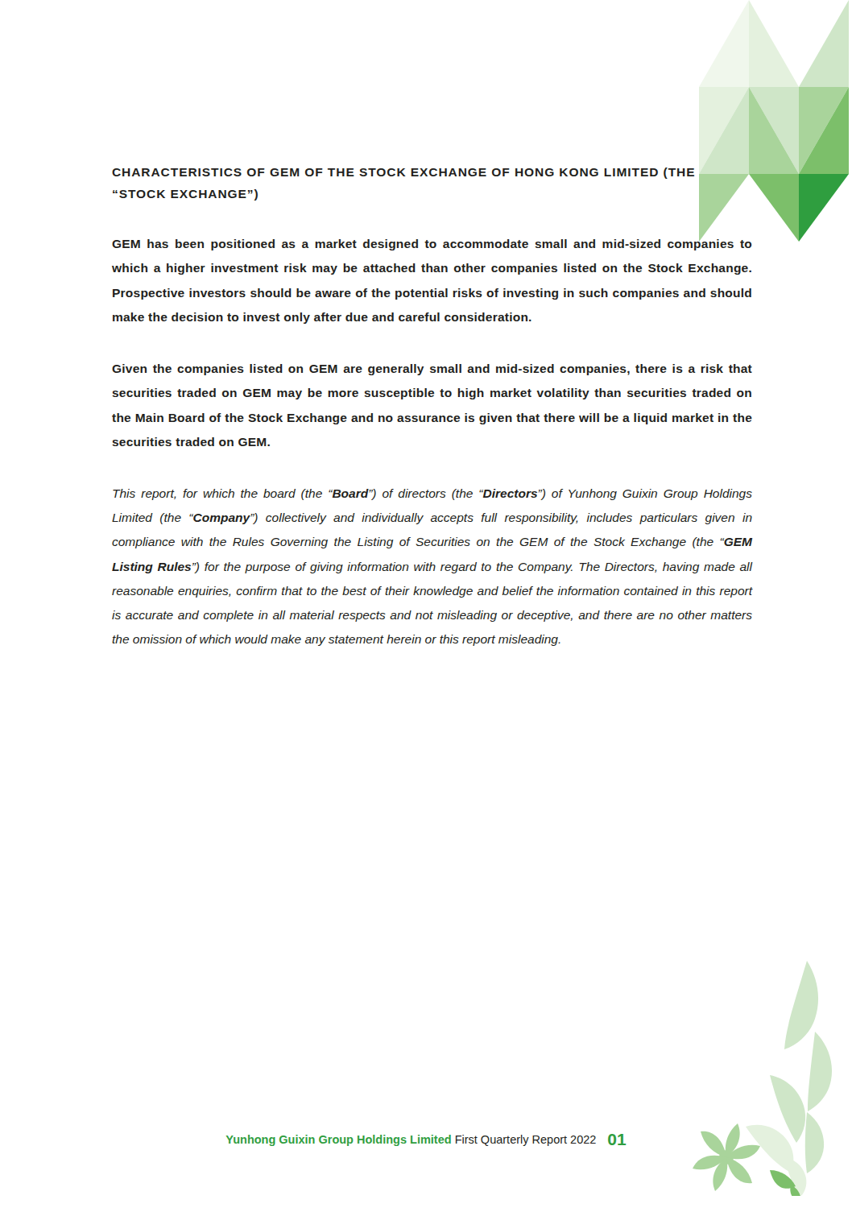Characteristics of GEM of The Stock Exchange of Hong Kong Limited (the “Stock Exchange”)
GEM has been positioned as a market designed to accommodate small and mid-sized companies to which a higher investment risk may be attached than other companies listed on the Stock Exchange. Prospective investors should be aware of the potential risks of investing in such companies and should make the decision to invest only after due and careful consideration.
Given the companies listed on GEM are generally small and mid-sized companies, there is a risk that securities traded on GEM may be more susceptible to high market volatility than securities traded on the Main Board of the Stock Exchange and no assurance is given that there will be a liquid market in the securities traded on GEM.
This report, for which the board (the “Board”) of directors (the “Directors”) of Yunhong Guixin Group Holdings Limited (the “Company”) collectively and individually accepts full responsibility, includes particulars given in compliance with the Rules Governing the Listing of Securities on the GEM of the Stock Exchange (the “GEM Listing Rules”) for the purpose of giving information with regard to the Company. The Directors, having made all reasonable enquiries, confirm that to the best of their knowledge and belief the information contained in this report is accurate and complete in all material respects and not misleading or deceptive, and there are no other matters the omission of which would make any statement herein or this report misleading.
Yunhong Guixin Group Holdings Limited First Quarterly Report 202201